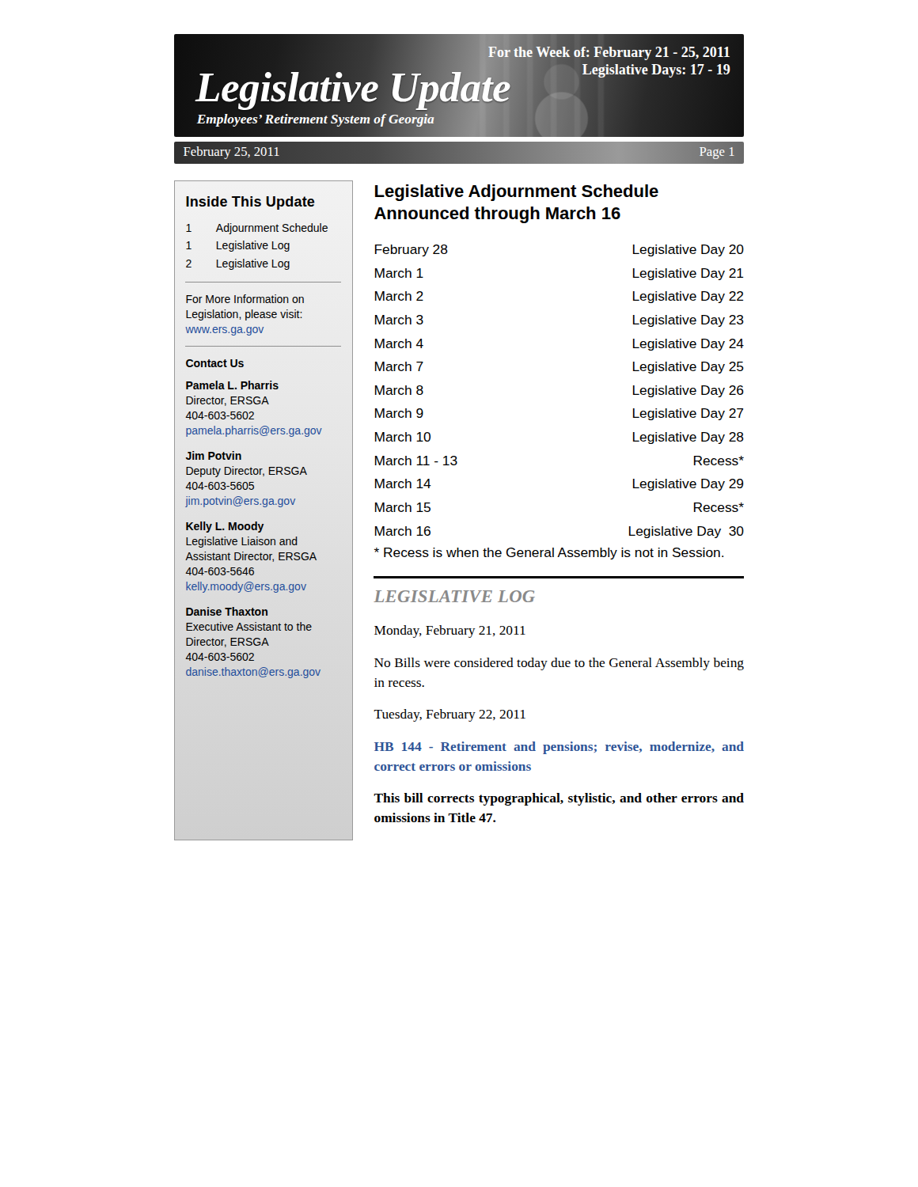For the Week of: February 21 - 25, 2011
Legislative Days: 17 - 19
Legislative Update
Employees’ Retirement System of Georgia
February 25, 2011 Page 1
Inside This Update
1 Adjournment Schedule
1 Legislative Log
2 Legislative Log
For More Information on Legislation, please visit:
www.ers.ga.gov
Contact Us
Pamela L. Pharris
Director, ERSGA
404-603-5602
pamela.pharris@ers.ga.gov
Jim Potvin
Deputy Director, ERSGA
404-603-5605
jim.potvin@ers.ga.gov
Kelly L. Moody
Legislative Liaison and Assistant Director, ERSGA
404-603-5646
kelly.moody@ers.ga.gov
Danise Thaxton
Executive Assistant to the Director, ERSGA
404-603-5602
danise.thaxton@ers.ga.gov
Legislative Adjournment Schedule Announced through March 16
| February 28 | Legislative Day 20 |
| March 1 | Legislative Day 21 |
| March 2 | Legislative Day 22 |
| March 3 | Legislative Day 23 |
| March 4 | Legislative Day 24 |
| March 7 | Legislative Day 25 |
| March 8 | Legislative Day 26 |
| March 9 | Legislative Day 27 |
| March 10 | Legislative Day 28 |
| March 11 - 13 | Recess* |
| March 14 | Legislative Day 29 |
| March 15 | Recess* |
| March 16 | Legislative Day 30 |
* Recess is when the General Assembly is not in Session.
LEGISLATIVE LOG
Monday, February 21, 2011
No Bills were considered today due to the General Assembly being in recess.
Tuesday, February 22, 2011
HB 144 - Retirement and pensions; revise, modernize, and correct errors or omissions
This bill corrects typographical, stylistic, and other errors and omissions in Title 47.